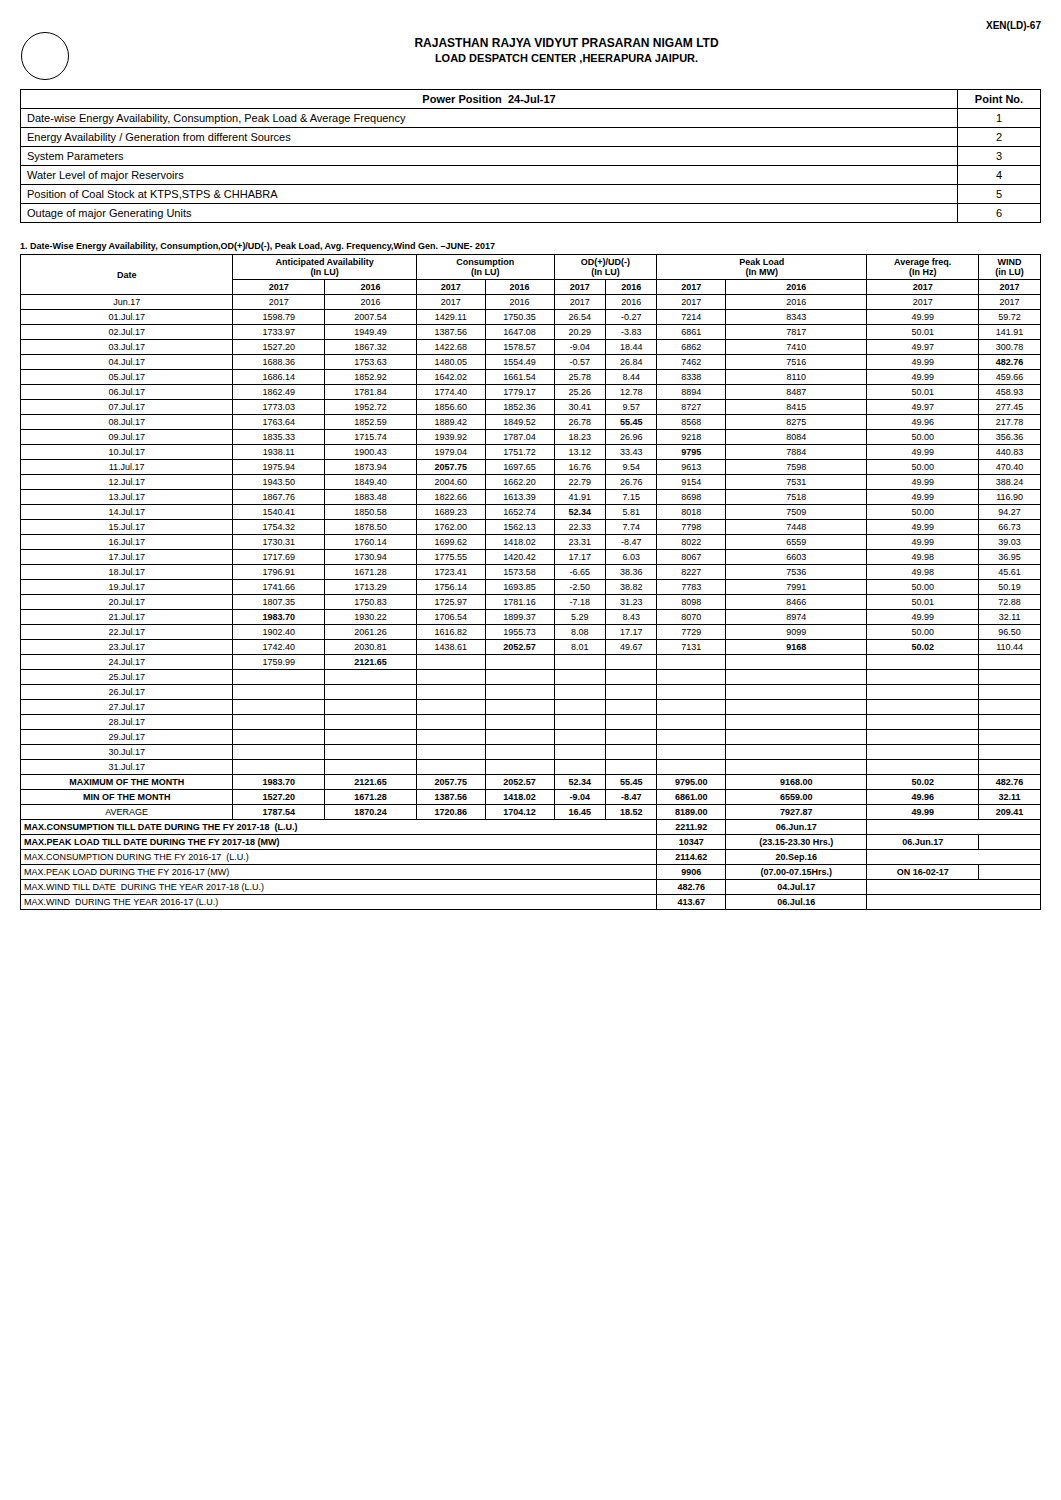XEN(LD)-67
| | RAJASTHAN RAJYA VIDYUT PRASARAN NIGAM LTD LOAD DESPATCH CENTER ,HEERAPURA JAIPUR. |
| Power Position 24-Jul-17 | Point No. |
| --- | --- |
| Date-wise Energy Availability, Consumption, Peak Load & Average Frequency | 1 |
| Energy Availability / Generation from different Sources | 2 |
| System Parameters | 3 |
| Water Level of major Reservoirs | 4 |
| Position of Coal Stock at KTPS,STPS & CHHABRA | 5 |
| Outage of major Generating Units | 6 |
1. Date-Wise Energy Availability, Consumption,OD(+)/UD(-), Peak Load, Avg. Frequency,Wind Gen. –JUNE- 2017
| Date | Anticipated Availability (In LU) | Consumption (In LU) | OD(+)/UD(-) (In LU) | Peak Load (In MW) | Average freq. (In Hz) | WIND (in LU) |
| --- | --- | --- | --- | --- | --- | --- |
| 2017 | 2016 | 2017 | 2016 | 2017 | 2016 | 2017 | 2016 | 2017 | 2017 |
| Jun.17 | 2017 | 2016 | 2017 | 2016 | 2017 | 2016 | 2017 | 2016 | 2017 | 2017 |
| 01.Jul.17 | 1598.79 | 2007.54 | 1429.11 | 1750.35 | 26.54 | -0.27 | 7214 | 8343 | 49.99 | 59.72 |
| 02.Jul.17 | 1733.97 | 1949.49 | 1387.56 | 1647.08 | 20.29 | -3.83 | 6861 | 7817 | 50.01 | 141.91 |
| 03.Jul.17 | 1527.20 | 1867.32 | 1422.68 | 1578.57 | -9.04 | 18.44 | 6862 | 7410 | 49.97 | 300.78 |
| 04.Jul.17 | 1688.36 | 1753.63 | 1480.05 | 1554.49 | -0.57 | 26.84 | 7462 | 7516 | 49.99 | 482.76 |
| 05.Jul.17 | 1686.14 | 1852.92 | 1642.02 | 1661.54 | 25.78 | 8.44 | 8338 | 8110 | 49.99 | 459.66 |
| 06.Jul.17 | 1862.49 | 1781.84 | 1774.40 | 1779.17 | 25.26 | 12.78 | 8894 | 8487 | 50.01 | 458.93 |
| 07.Jul.17 | 1773.03 | 1952.72 | 1856.60 | 1852.36 | 30.41 | 9.57 | 8727 | 8415 | 49.97 | 277.45 |
| 08.Jul.17 | 1763.64 | 1852.59 | 1889.42 | 1849.52 | 26.78 | 55.45 | 8568 | 8275 | 49.96 | 217.78 |
| 09.Jul.17 | 1835.33 | 1715.74 | 1939.92 | 1787.04 | 18.23 | 26.96 | 9218 | 8084 | 50.00 | 356.36 |
| 10.Jul.17 | 1938.11 | 1900.43 | 1979.04 | 1751.72 | 13.12 | 33.43 | 9795 | 7884 | 49.99 | 440.83 |
| 11.Jul.17 | 1975.94 | 1873.94 | 2057.75 | 1697.65 | 16.76 | 9.54 | 9613 | 7598 | 50.00 | 470.40 |
| 12.Jul.17 | 1943.50 | 1849.40 | 2004.60 | 1662.20 | 22.79 | 26.76 | 9154 | 7531 | 49.99 | 388.24 |
| 13.Jul.17 | 1867.76 | 1883.48 | 1822.66 | 1613.39 | 41.91 | 7.15 | 8698 | 7518 | 49.99 | 116.90 |
| 14.Jul.17 | 1540.41 | 1850.58 | 1689.23 | 1652.74 | 52.34 | 5.81 | 8018 | 7509 | 50.00 | 94.27 |
| 15.Jul.17 | 1754.32 | 1878.50 | 1762.00 | 1562.13 | 22.33 | 7.74 | 7798 | 7448 | 49.99 | 66.73 |
| 16.Jul.17 | 1730.31 | 1760.14 | 1699.62 | 1418.02 | 23.31 | -8.47 | 8022 | 6559 | 49.99 | 39.03 |
| 17.Jul.17 | 1717.69 | 1730.94 | 1775.55 | 1420.42 | 17.17 | 6.03 | 8067 | 6603 | 49.98 | 36.95 |
| 18.Jul.17 | 1796.91 | 1671.28 | 1723.41 | 1573.58 | -6.65 | 38.36 | 8227 | 7536 | 49.98 | 45.61 |
| 19.Jul.17 | 1741.66 | 1713.29 | 1756.14 | 1693.85 | -2.50 | 38.82 | 7783 | 7991 | 50.00 | 50.19 |
| 20.Jul.17 | 1807.35 | 1750.83 | 1725.97 | 1781.16 | -7.18 | 31.23 | 8098 | 8466 | 50.01 | 72.88 |
| 21.Jul.17 | 1983.70 | 1930.22 | 1706.54 | 1899.37 | 5.29 | 8.43 | 8070 | 8974 | 49.99 | 32.11 |
| 22.Jul.17 | 1902.40 | 2061.26 | 1616.82 | 1955.73 | 8.08 | 17.17 | 7729 | 9099 | 50.00 | 96.50 |
| 23.Jul.17 | 1742.40 | 2030.81 | 1438.61 | 2052.57 | 8.01 | 49.67 | 7131 | 9168 | 50.02 | 110.44 |
| 24.Jul.17 | 1759.99 | 2121.65 | | | | | | | | |
| 25.Jul.17 | | | | | | | | | | |
| 26.Jul.17 | | | | | | | | | | |
| 27.Jul.17 | | | | | | | | | | |
| 28.Jul.17 | | | | | | | | | | |
| 29.Jul.17 | | | | | | | | | | |
| 30.Jul.17 | | | | | | | | | | |
| 31.Jul.17 | | | | | | | | | | |
| MAXIMUM OF THE MONTH | 1983.70 | 2121.65 | 2057.75 | 2052.57 | 52.34 | 55.45 | 9795.00 | 9168.00 | 50.02 | 482.76 |
| MIN OF THE MONTH | 1527.20 | 1671.28 | 1387.56 | 1418.02 | -9.04 | -8.47 | 6861.00 | 6559.00 | 49.96 | 32.11 |
| AVERAGE | 1787.54 | 1870.24 | 1720.86 | 1704.12 | 16.45 | 18.52 | 8189.00 | 7927.87 | 49.99 | 209.41 |
| MAX.CONSUMPTION TILL DATE DURING THE FY 2017-18 (L.U.) | 2211.92 | 06.Jun.17 | |
| MAX.PEAK LOAD TILL DATE DURING THE FY 2017-18 (MW) | 10347 | (23.15-23.30 Hrs.) | 06.Jun.17 | |
| MAX.CONSUMPTION DURING THE FY 2016-17 (L.U.) | 2114.62 | 20.Sep.16 | |
| MAX.PEAK LOAD DURING THE FY 2016-17 (MW) | 9906 | (07.00-07.15Hrs.) | ON 16-02-17 | |
| MAX.WIND TILL DATE DURING THE YEAR 2017-18 (L.U.) | 482.76 | 04.Jul.17 | |
| MAX.WIND DURING THE YEAR 2016-17 (L.U.) | 413.67 | 06.Jul.16 | |